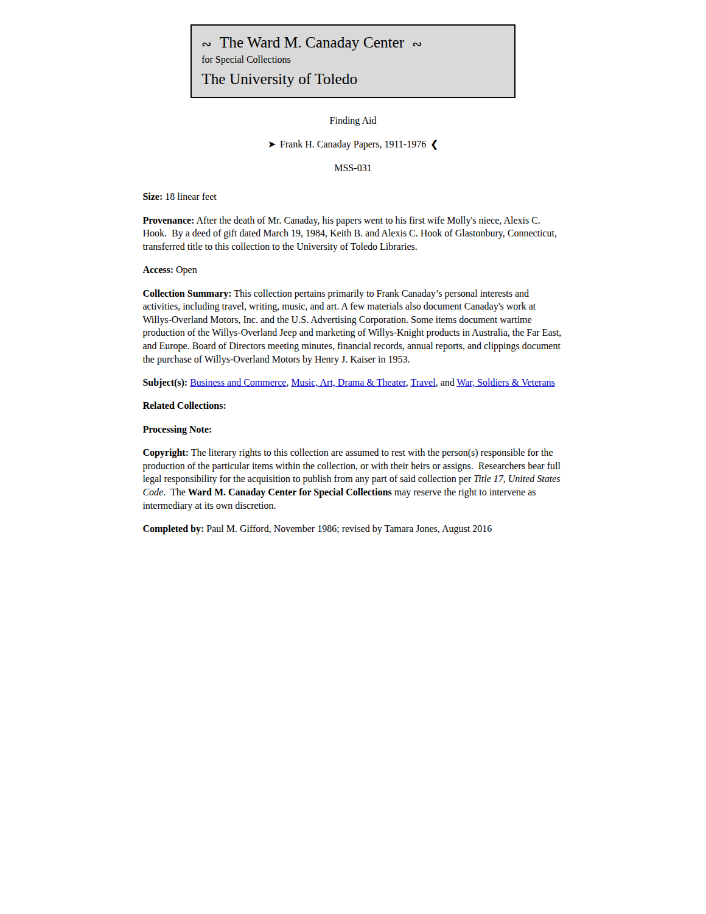∾ The Ward M. Canaday Center ∾
for Special Collections
The University of Toledo
Finding Aid
Frank H. Canaday Papers, 1911-1976
MSS-031
Size: 18 linear feet
Provenance: After the death of Mr. Canaday, his papers went to his first wife Molly's niece, Alexis C. Hook. By a deed of gift dated March 19, 1984, Keith B. and Alexis C. Hook of Glastonbury, Connecticut, transferred title to this collection to the University of Toledo Libraries.
Access: Open
Collection Summary: This collection pertains primarily to Frank Canaday’s personal interests and activities, including travel, writing, music, and art. A few materials also document Canaday's work at Willys-Overland Motors, Inc. and the U.S. Advertising Corporation. Some items document wartime production of the Willys-Overland Jeep and marketing of Willys-Knight products in Australia, the Far East, and Europe. Board of Directors meeting minutes, financial records, annual reports, and clippings document the purchase of Willys-Overland Motors by Henry J. Kaiser in 1953.
Subject(s): Business and Commerce, Music, Art, Drama & Theater, Travel, and War, Soldiers & Veterans
Related Collections:
Processing Note:
Copyright: The literary rights to this collection are assumed to rest with the person(s) responsible for the production of the particular items within the collection, or with their heirs or assigns. Researchers bear full legal responsibility for the acquisition to publish from any part of said collection per Title 17, United States Code. The Ward M. Canaday Center for Special Collections may reserve the right to intervene as intermediary at its own discretion.
Completed by: Paul M. Gifford, November 1986; revised by Tamara Jones, August 2016